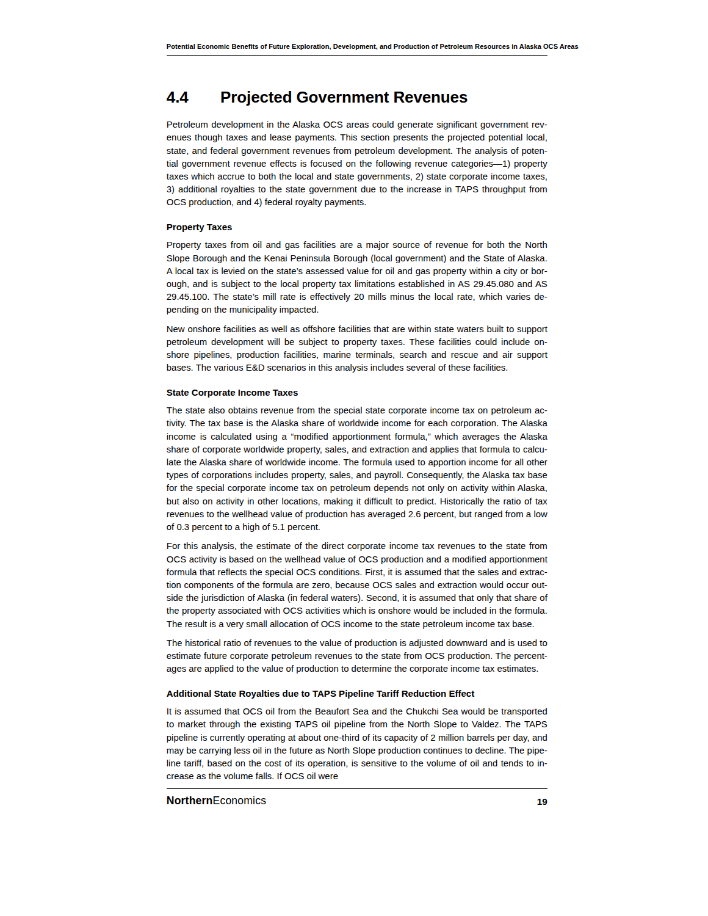Potential Economic Benefits of Future Exploration, Development, and Production of Petroleum Resources in Alaska OCS Areas
4.4 Projected Government Revenues
Petroleum development in the Alaska OCS areas could generate significant government revenues though taxes and lease payments. This section presents the projected potential local, state, and federal government revenues from petroleum development. The analysis of potential government revenue effects is focused on the following revenue categories—1) property taxes which accrue to both the local and state governments, 2) state corporate income taxes, 3) additional royalties to the state government due to the increase in TAPS throughput from OCS production, and 4) federal royalty payments.
Property Taxes
Property taxes from oil and gas facilities are a major source of revenue for both the North Slope Borough and the Kenai Peninsula Borough (local government) and the State of Alaska. A local tax is levied on the state’s assessed value for oil and gas property within a city or borough, and is subject to the local property tax limitations established in AS 29.45.080 and AS 29.45.100. The state’s mill rate is effectively 20 mills minus the local rate, which varies depending on the municipality impacted.
New onshore facilities as well as offshore facilities that are within state waters built to support petroleum development will be subject to property taxes. These facilities could include onshore pipelines, production facilities, marine terminals, search and rescue and air support bases. The various E&D scenarios in this analysis includes several of these facilities.
State Corporate Income Taxes
The state also obtains revenue from the special state corporate income tax on petroleum activity. The tax base is the Alaska share of worldwide income for each corporation. The Alaska income is calculated using a “modified apportionment formula,” which averages the Alaska share of corporate worldwide property, sales, and extraction and applies that formula to calculate the Alaska share of worldwide income. The formula used to apportion income for all other types of corporations includes property, sales, and payroll. Consequently, the Alaska tax base for the special corporate income tax on petroleum depends not only on activity within Alaska, but also on activity in other locations, making it difficult to predict. Historically the ratio of tax revenues to the wellhead value of production has averaged 2.6 percent, but ranged from a low of 0.3 percent to a high of 5.1 percent.
For this analysis, the estimate of the direct corporate income tax revenues to the state from OCS activity is based on the wellhead value of OCS production and a modified apportionment formula that reflects the special OCS conditions. First, it is assumed that the sales and extraction components of the formula are zero, because OCS sales and extraction would occur outside the jurisdiction of Alaska (in federal waters). Second, it is assumed that only that share of the property associated with OCS activities which is onshore would be included in the formula. The result is a very small allocation of OCS income to the state petroleum income tax base.
The historical ratio of revenues to the value of production is adjusted downward and is used to estimate future corporate petroleum revenues to the state from OCS production. The percentages are applied to the value of production to determine the corporate income tax estimates.
Additional State Royalties due to TAPS Pipeline Tariff Reduction Effect
It is assumed that OCS oil from the Beaufort Sea and the Chukchi Sea would be transported to market through the existing TAPS oil pipeline from the North Slope to Valdez. The TAPS pipeline is currently operating at about one-third of its capacity of 2 million barrels per day, and may be carrying less oil in the future as North Slope production continues to decline. The pipeline tariff, based on the cost of its operation, is sensitive to the volume of oil and tends to increase as the volume falls. If OCS oil were
Northern Economics
19